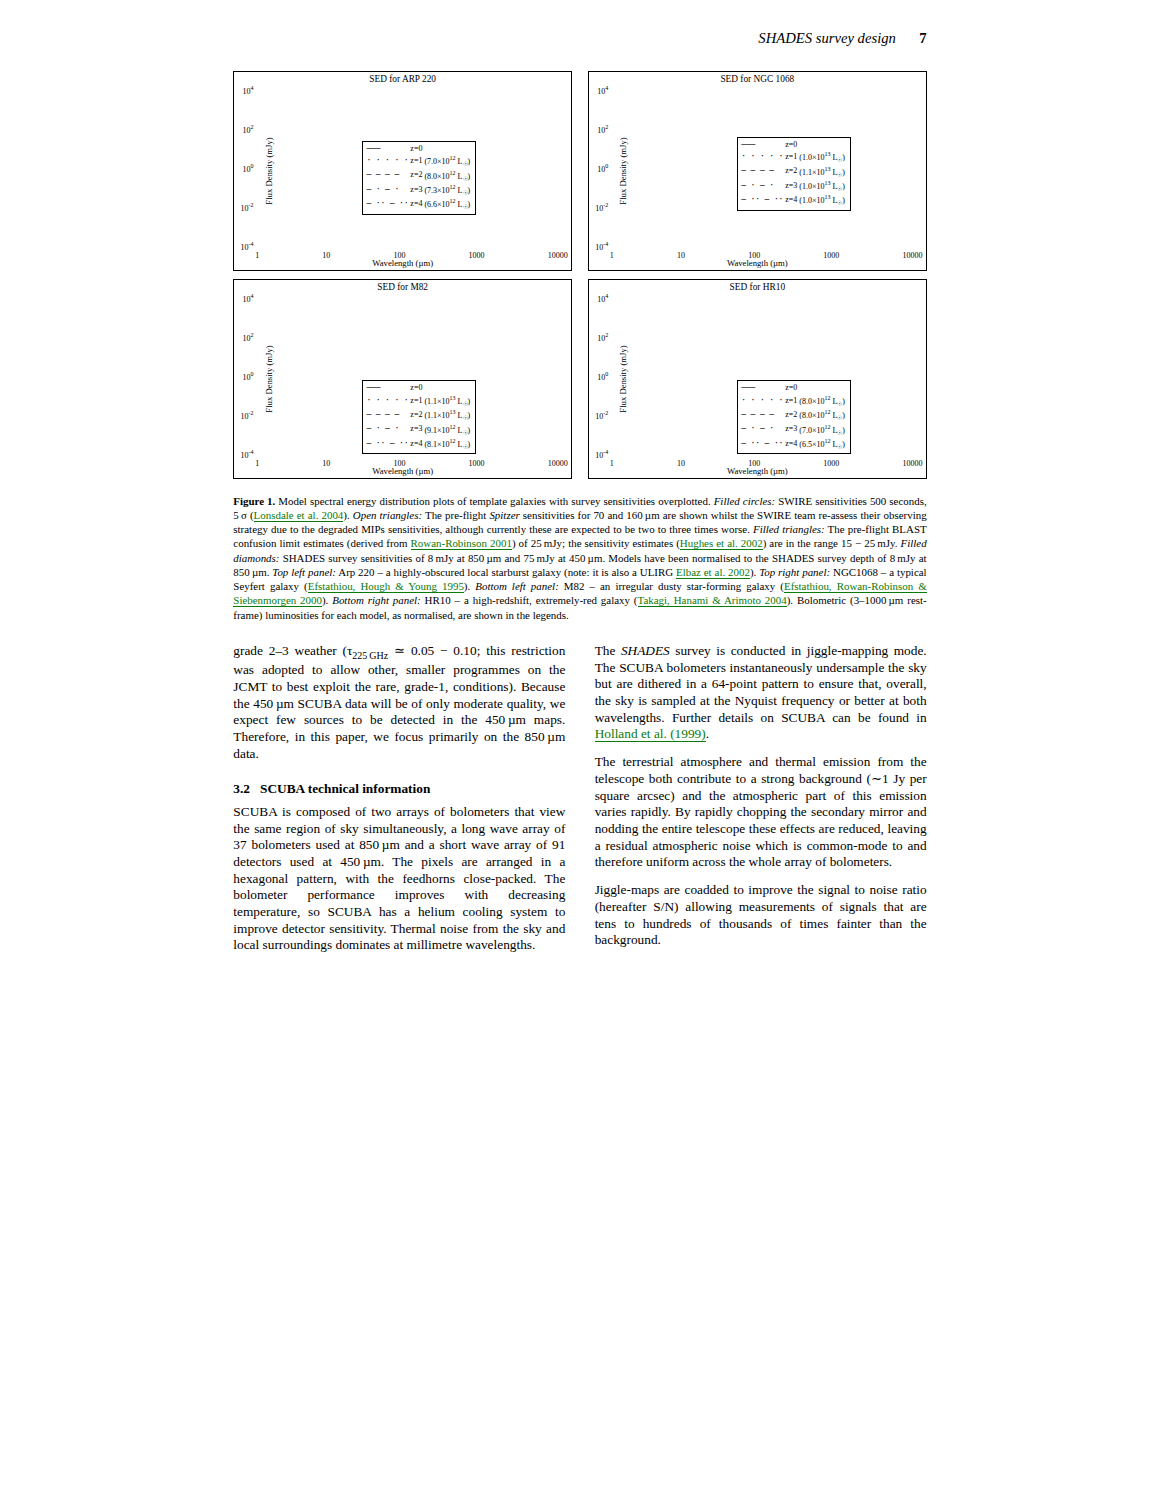SHADES survey design 7
SED for ARP 220
Flux Density (mJy)
104 102 100 10-2 10-4
110100100010000
Wavelength (µm)
| ——— | z=0 | |
| · · · · · | z=1 | (7.0×10 12 L ☉ ) |
| – – – – | z=2 | (8.0×10 12 L ☉ ) |
| – · – · | z=3 | (7.3×10 12 L ☉ ) |
| – ·· – ·· | z=4 | (6.6×10 12 L ☉ ) |
SED for NGC 1068
Flux Density (mJy)
104 102 100 10-2 10-4
110100100010000
Wavelength (µm)
| ——— | z=0 | |
| · · · · · | z=1 | (1.0×10 13 L ☉ ) |
| – – – – | z=2 | (1.1×10 13 L ☉ ) |
| – · – · | z=3 | (1.0×10 13 L ☉ ) |
| – ·· – ·· | z=4 | (1.0×10 13 L ☉ ) |
SED for M82
Flux Density (mJy)
104 102 100 10-2 10-4
110100100010000
Wavelength (µm)
| ——— | z=0 | |
| · · · · · | z=1 | (1.1×10 13 L ☉ ) |
| – – – – | z=2 | (1.1×10 13 L ☉ ) |
| – · – · | z=3 | (9.1×10 12 L ☉ ) |
| – ·· – ·· | z=4 | (8.1×10 12 L ☉ ) |
SED for HR10
Flux Density (mJy)
104 102 100 10-2 10-4
110100100010000
Wavelength (µm)
| ——— | z=0 | |
| · · · · · | z=1 | (8.0×10 12 L ☉ ) |
| – – – – | z=2 | (8.0×10 12 L ☉ ) |
| – · – · | z=3 | (7.0×10 12 L ☉ ) |
| – ·· – ·· | z=4 | (6.5×10 12 L ☉ ) |
Figure 1. Model spectral energy distribution plots of template galaxies with survey sensitivities overplotted. Filled circles: SWIRE sensitivities 500 seconds, 5 σ (Lonsdale et al. 2004). Open triangles: The pre-flight Spitzer sensitivities for 70 and 160 µm are shown whilst the SWIRE team re-assess their observing strategy due to the degraded MIPs sensitivities, although currently these are expected to be two to three times worse. Filled triangles: The pre-flight BLAST confusion limit estimates (derived from Rowan-Robinson 2001) of 25 mJy; the sensitivity estimates (Hughes et al. 2002) are in the range 15 − 25 mJy. Filled diamonds: SHADES survey sensitivities of 8 mJy at 850 µm and 75 mJy at 450 µm. Models have been normalised to the SHADES survey depth of 8 mJy at 850 µm. Top left panel: Arp 220 – a highly-obscured local starburst galaxy (note: it is also a ULIRG Elbaz et al. 2002). Top right panel: NGC1068 – a typical Seyfert galaxy (Efstathiou, Hough & Young 1995). Bottom left panel: M82 – an irregular dusty star-forming galaxy (Efstathiou, Rowan-Robinson & Siebenmorgen 2000). Bottom right panel: HR10 – a high-redshift, extremely-red galaxy (Takagi, Hanami & Arimoto 2004). Bolometric (3–1000 µm rest-frame) luminosities for each model, as normalised, are shown in the legends.
grade 2–3 weather (τ225 GHz ≃ 0.05 − 0.10; this restriction was adopted to allow other, smaller programmes on the JCMT to best exploit the rare, grade-1, conditions). Because the 450 µm SCUBA data will be of only moderate quality, we expect few sources to be detected in the 450 µm maps. Therefore, in this paper, we focus primarily on the 850 µm data.
3.2 SCUBA technical information
SCUBA is composed of two arrays of bolometers that view the same region of sky simultaneously, a long wave array of 37 bolometers used at 850 µm and a short wave array of 91 detectors used at 450 µm. The pixels are arranged in a hexagonal pattern, with the feedhorns close-packed. The bolometer performance improves with decreasing temperature, so SCUBA has a helium cooling system to improve detector sensitivity. Thermal noise from the sky and local surroundings dominates at millimetre wavelengths.
The SHADES survey is conducted in jiggle-mapping mode. The SCUBA bolometers instantaneously undersample the sky but are dithered in a 64-point pattern to ensure that, overall, the sky is sampled at the Nyquist frequency or better at both wavelengths. Further details on SCUBA can be found in Holland et al. (1999).
The terrestrial atmosphere and thermal emission from the telescope both contribute to a strong background (∼1 Jy per square arcsec) and the atmospheric part of this emission varies rapidly. By rapidly chopping the secondary mirror and nodding the entire telescope these effects are reduced, leaving a residual atmospheric noise which is common-mode to and therefore uniform across the whole array of bolometers.
Jiggle-maps are coadded to improve the signal to noise ratio (hereafter S/N) allowing measurements of signals that are tens to hundreds of thousands of times fainter than the background.